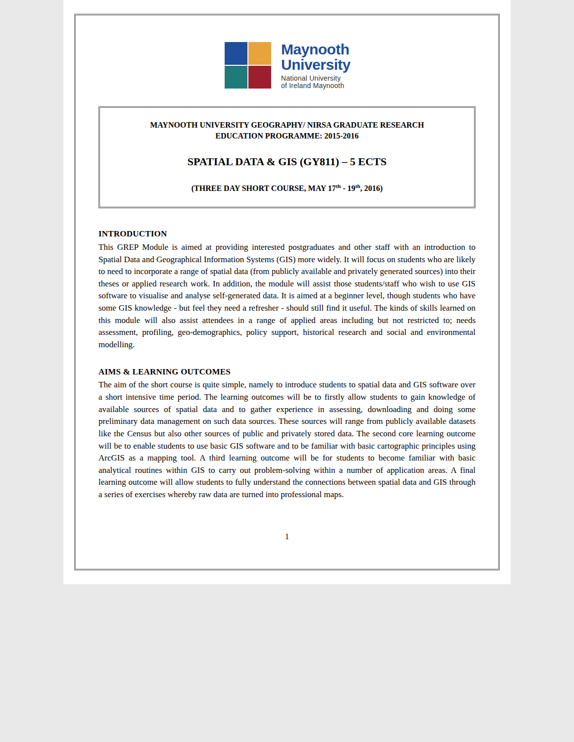Maynooth
University
National University
of Ireland Maynooth
MAYNOOTH UNIVERSITY GEOGRAPHY/ NIRSA GRADUATE RESEARCH
EDUCATION PROGRAMME: 2015-2016
SPATIAL DATA & GIS (GY811) – 5 ECTS
(THREE DAY SHORT COURSE, MAY 17th - 19th, 2016)
INTRODUCTION
This GREP Module is aimed at providing interested postgraduates and other staff with an introduction to Spatial Data and Geographical Information Systems (GIS) more widely. It will focus on students who are likely to need to incorporate a range of spatial data (from publicly available and privately generated sources) into their theses or applied research work. In addition, the module will assist those students/staff who wish to use GIS software to visualise and analyse self-generated data. It is aimed at a beginner level, though students who have some GIS knowledge - but feel they need a refresher - should still find it useful. The kinds of skills learned on this module will also assist attendees in a range of applied areas including but not restricted to; needs assessment, profiling, geo-demographics, policy support, historical research and social and environmental modelling.
AIMS & LEARNING OUTCOMES
The aim of the short course is quite simple, namely to introduce students to spatial data and GIS software over a short intensive time period. The learning outcomes will be to firstly allow students to gain knowledge of available sources of spatial data and to gather experience in assessing, downloading and doing some preliminary data management on such data sources. These sources will range from publicly available datasets like the Census but also other sources of public and privately stored data. The second core learning outcome will be to enable students to use basic GIS software and to be familiar with basic cartographic principles using ArcGIS as a mapping tool. A third learning outcome will be for students to become familiar with basic analytical routines within GIS to carry out problem-solving within a number of application areas. A final learning outcome will allow students to fully understand the connections between spatial data and GIS through a series of exercises whereby raw data are turned into professional maps.
1